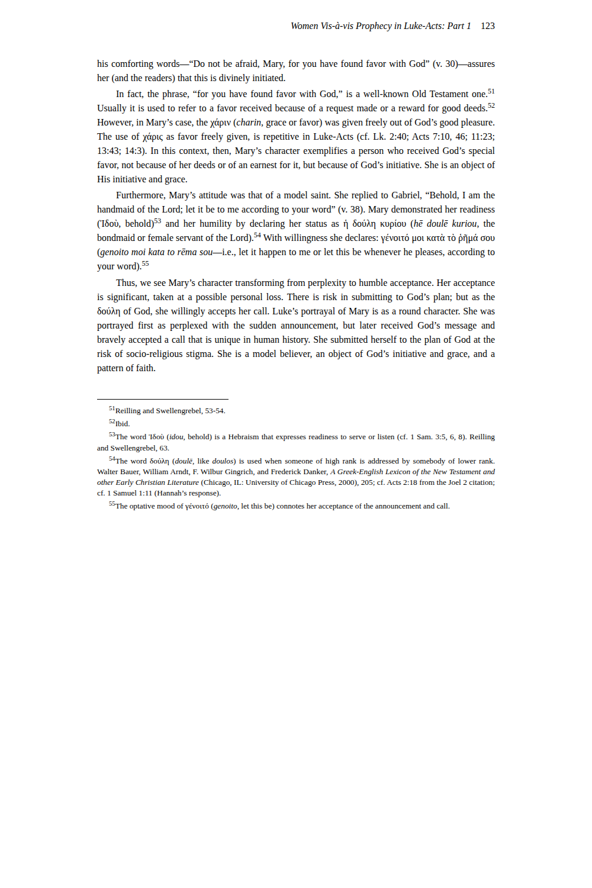Women Vis-à-vis Prophecy in Luke-Acts: Part 1123
his comforting words—“Do not be afraid, Mary, for you have found favor with God” (v. 30)—assures her (and the readers) that this is divinely initiated.
In fact, the phrase, “for you have found favor with God,” is a well-known Old Testament one.51 Usually it is used to refer to a favor received because of a request made or a reward for good deeds.52 However, in Mary’s case, the χάριν (charin, grace or favor) was given freely out of God’s good pleasure. The use of χάρις as favor freely given, is repetitive in Luke-Acts (cf. Lk. 2:40; Acts 7:10, 46; 11:23; 13:43; 14:3). In this context, then, Mary’s character exemplifies a person who received God’s special favor, not because of her deeds or of an earnest for it, but because of God’s initiative. She is an object of His initiative and grace.
Furthermore, Mary’s attitude was that of a model saint. She replied to Gabriel, “Behold, I am the handmaid of the Lord; let it be to me according to your word” (v. 38). Mary demonstrated her readiness (Ἰδοὺ, behold)53 and her humility by declaring her status as ἡ δούλη κυρίου (hē doulē kuriou, the bondmaid or female servant of the Lord).54 With willingness she declares: γένοιτό μοι κατὰ τὸ ῥῆμά σου (genoito moi kata to rēma sou—i.e., let it happen to me or let this be whenever he pleases, according to your word).55
Thus, we see Mary’s character transforming from perplexity to humble acceptance. Her acceptance is significant, taken at a possible personal loss. There is risk in submitting to God’s plan; but as the δούλη of God, she willingly accepts her call. Luke’s portrayal of Mary is as a round character. She was portrayed first as perplexed with the sudden announcement, but later received God’s message and bravely accepted a call that is unique in human history. She submitted herself to the plan of God at the risk of socio-religious stigma. She is a model believer, an object of God’s initiative and grace, and a pattern of faith.
51 Reilling and Swellengrebel, 53-54.
52 Ibid.
53 The word Ἰδοὺ (idou, behold) is a Hebraism that expresses readiness to serve or listen (cf. 1 Sam. 3:5, 6, 8). Reilling and Swellengrebel, 63.
54 The word δούλη (doulē, like doulos) is used when someone of high rank is addressed by somebody of lower rank. Walter Bauer, William Arndt, F. Wilbur Gingrich, and Frederick Danker, A Greek-English Lexicon of the New Testament and other Early Christian Literature (Chicago, IL: University of Chicago Press, 2000), 205; cf. Acts 2:18 from the Joel 2 citation; cf. 1 Samuel 1:11 (Hannah’s response).
55 The optative mood of γένοιτό (genoito, let this be) connotes her acceptance of the announcement and call.